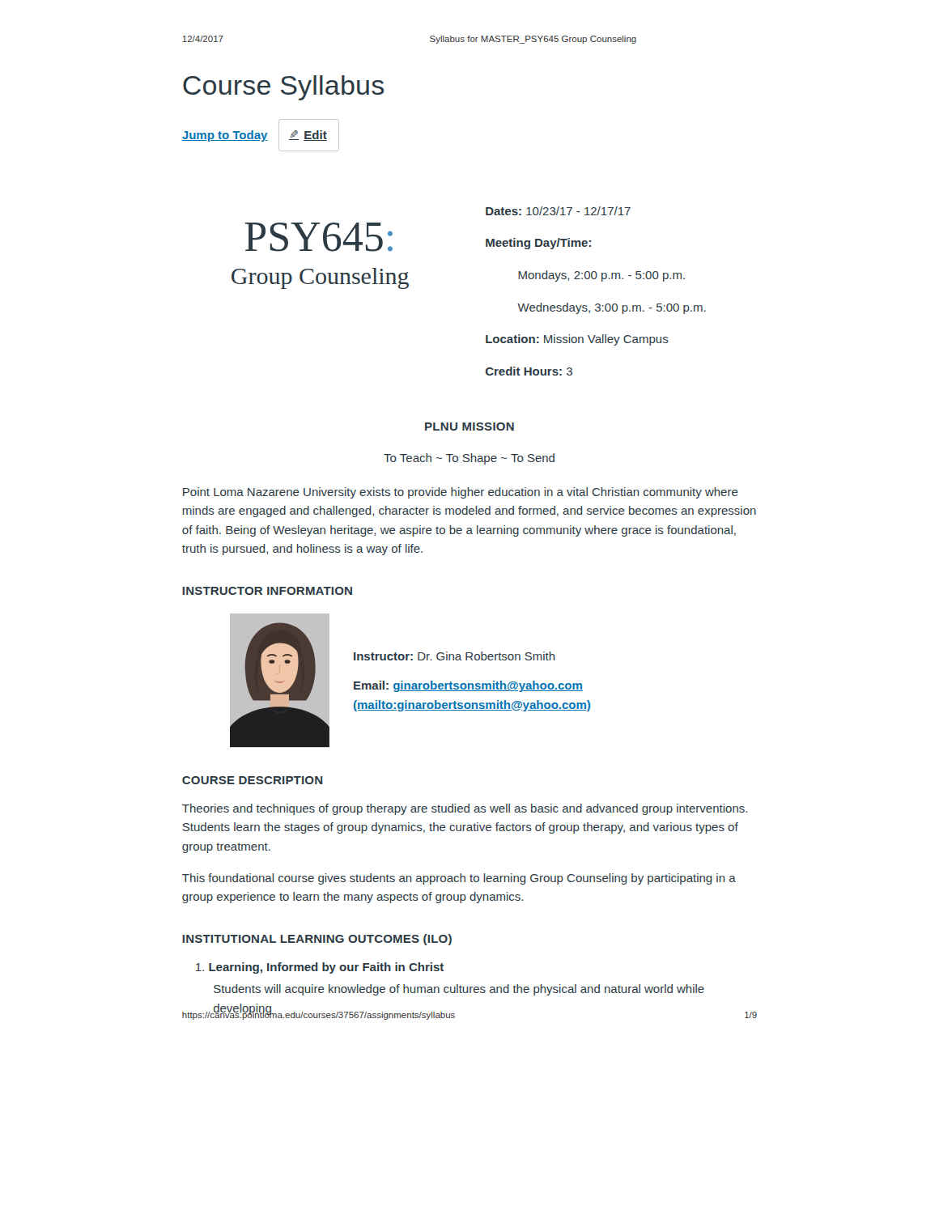12/4/2017 Syllabus for MASTER_PSY645 Group Counseling
Course Syllabus
Jump to Today ✎Edit
PSY645:
Group Counseling
Dates: 10/23/17 - 12/17/17
Meeting Day/Time:
Mondays, 2:00 p.m. - 5:00 p.m.
Wednesdays, 3:00 p.m. - 5:00 p.m.
Location: Mission Valley Campus
Credit Hours: 3
PLNU MISSION
To Teach ~ To Shape ~ To Send
Point Loma Nazarene University exists to provide higher education in a vital Christian community where minds are engaged and challenged, character is modeled and formed, and service becomes an expression of faith. Being of Wesleyan heritage, we aspire to be a learning community where grace is foundational, truth is pursued, and holiness is a way of life.
INSTRUCTOR INFORMATION
Instructor: Dr. Gina Robertson Smith
Email: ginarobertsonsmith@yahoo.com
(mailto:ginarobertsonsmith@yahoo.com)
COURSE DESCRIPTION
Theories and techniques of group therapy are studied as well as basic and advanced group interventions. Students learn the stages of group dynamics, the curative factors of group therapy, and various types of group treatment.
This foundational course gives students an approach to learning Group Counseling by participating in a group experience to learn the many aspects of group dynamics.
INSTITUTIONAL LEARNING OUTCOMES (ILO)
Learning, Informed by our Faith in Christ
Students will acquire knowledge of human cultures and the physical and natural world while developing
https://canvas.pointloma.edu/courses/37567/assignments/syllabus 1/9